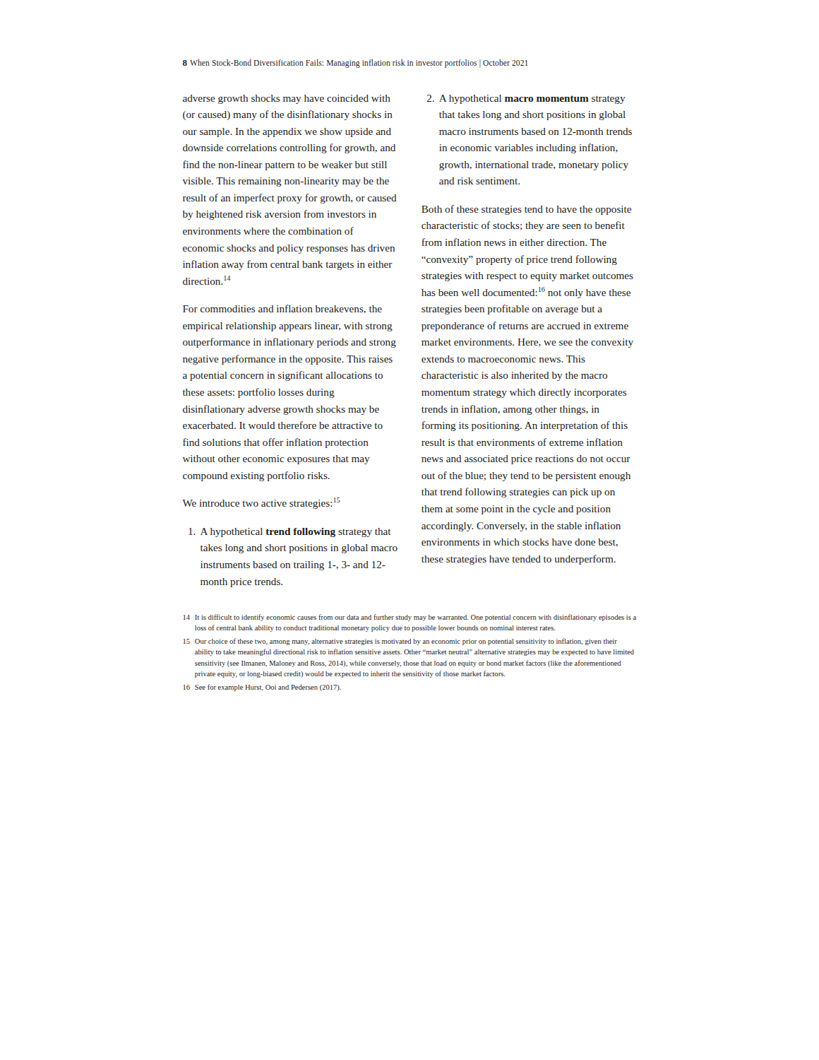8 When Stock-Bond Diversification Fails: Managing inflation risk in investor portfolios | October 2021
adverse growth shocks may have coincided with (or caused) many of the disinflationary shocks in our sample. In the appendix we show upside and downside correlations controlling for growth, and find the non-linear pattern to be weaker but still visible. This remaining non-linearity may be the result of an imperfect proxy for growth, or caused by heightened risk aversion from investors in environments where the combination of economic shocks and policy responses has driven inflation away from central bank targets in either direction.14
For commodities and inflation breakevens, the empirical relationship appears linear, with strong outperformance in inflationary periods and strong negative performance in the opposite. This raises a potential concern in significant allocations to these assets: portfolio losses during disinflationary adverse growth shocks may be exacerbated. It would therefore be attractive to find solutions that offer inflation protection without other economic exposures that may compound existing portfolio risks.
We introduce two active strategies:15
A hypothetical trend following strategy that takes long and short positions in global macro instruments based on trailing 1-, 3- and 12-month price trends.
A hypothetical macro momentum strategy that takes long and short positions in global macro instruments based on 12-month trends in economic variables including inflation, growth, international trade, monetary policy and risk sentiment.
Both of these strategies tend to have the opposite characteristic of stocks; they are seen to benefit from inflation news in either direction. The “convexity” property of price trend following strategies with respect to equity market outcomes has been well documented:16 not only have these strategies been profitable on average but a preponderance of returns are accrued in extreme market environments. Here, we see the convexity extends to macroeconomic news. This characteristic is also inherited by the macro momentum strategy which directly incorporates trends in inflation, among other things, in forming its positioning. An interpretation of this result is that environments of extreme inflation news and associated price reactions do not occur out of the blue; they tend to be persistent enough that trend following strategies can pick up on them at some point in the cycle and position accordingly. Conversely, in the stable inflation environments in which stocks have done best, these strategies have tended to underperform.
14 It is difficult to identify economic causes from our data and further study may be warranted. One potential concern with disinflationary episodes is a loss of central bank ability to conduct traditional monetary policy due to possible lower bounds on nominal interest rates.
15 Our choice of these two, among many, alternative strategies is motivated by an economic prior on potential sensitivity to inflation, given their ability to take meaningful directional risk to inflation sensitive assets. Other “market neutral” alternative strategies may be expected to have limited sensitivity (see Ilmanen, Maloney and Ross, 2014), while conversely, those that load on equity or bond market factors (like the aforementioned private equity, or long-biased credit) would be expected to inherit the sensitivity of those market factors.
16 See for example Hurst, Ooi and Pedersen (2017).